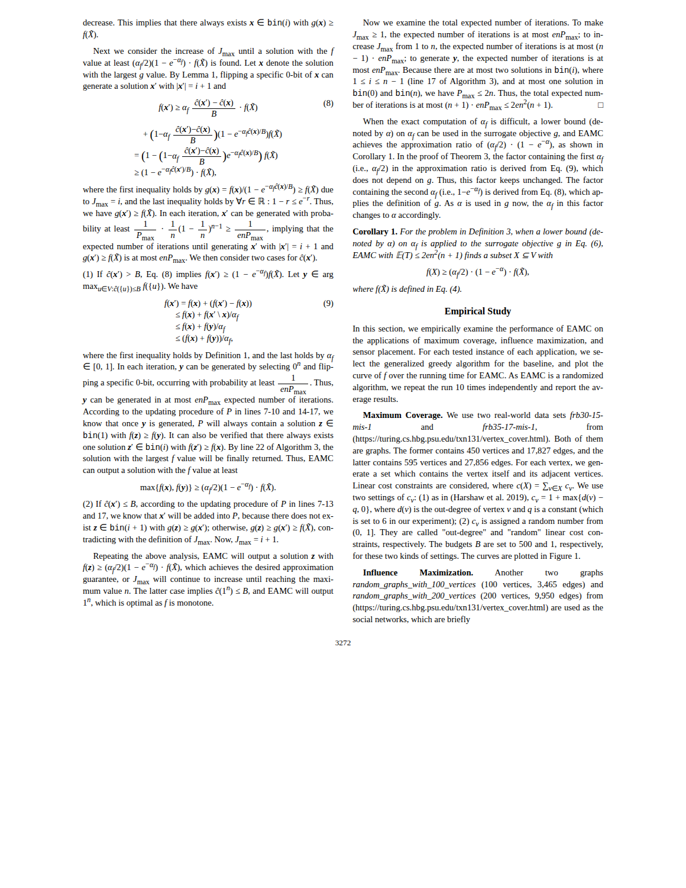decrease. This implies that there always exists x ∈ bin(i) with g(x) ≥ f(X̃).
Next we consider the increase of Jmax until a solution with the f value at least (αf/2)(1 − e−αf) · f(X̃) is found. Let x denote the solution with the largest g value. By Lemma 1, flipping a specific 0-bit of x can generate a solution x′ with |x′| = i + 1 and
(8) f(x′) ≥ αf ĉ(x′) − ĉ(x) B · f(X̃)
+ (1−αf ĉ(x′)−ĉ(x) B)(1 − e−αf ĉ(x)/B)f(X̃) = (1 − (1−αf ĉ(x′)−ĉ(x) B) e−αf ĉ(x)/B) f(X̃) ≥ (1 − e−αf ĉ(x′)/B) · f(X̃),
where the first inequality holds by g(x) = f(x)/(1 − e−αf ĉ(x)/B) ≥ f(X̃) due to Jmax = i, and the last inequality holds by ∀r ∈ ℝ : 1 − r ≤ e−r. Thus, we have g(x′) ≥ f(X̃). In each iteration, x′ can be generated with probability at least 1 Pmax · 1 n(1 − 1 n)n−1 ≥ 1 enPmax, implying that the expected number of iterations until generating x′ with |x′| = i + 1 and g(x′) ≥ f(X̃) is at most enPmax. We then consider two cases for ĉ(x′).
(1) If ĉ(x′) > B, Eq. (8) implies f(x′) ≥ (1 − e−αf)f(X̃). Let y ∈ arg maxu∈V:ĉ({u})≤B f({u}). We have
(9) f(x′) = f(x) + (f(x′) − f(x)) ≤ f(x) + f(x′ \ x)/αf ≤ f(x) + f(y)/αf ≤ (f(x) + f(y))/αf,
where the first inequality holds by Definition 1, and the last holds by αf ∈ [0, 1]. In each iteration, y can be generated by selecting 0n and flipping a specific 0-bit, occurring with probability at least 1 enPmax. Thus, y can be generated in at most enPmax expected number of iterations. According to the updating procedure of P in lines 7-10 and 14-17, we know that once y is generated, P will always contain a solution z ∈ bin(1) with f(z) ≥ f(y). It can also be verified that there always exists one solution z′ ∈ bin(i) with f(z′) ≥ f(x). By line 22 of Algorithm 3, the solution with the largest f value will be finally returned. Thus, EAMC can output a solution with the f value at least
max{f(x), f(y)} ≥ (αf/2)(1 − e−αf) · f(X̃).
(2) If ĉ(x′) ≤ B, according to the updating procedure of P in lines 7-13 and 17, we know that x′ will be added into P, because there does not exist z ∈ bin(i + 1) with g(z) ≥ g(x′); otherwise, g(z) ≥ g(x′) ≥ f(X̃), contradicting with the definition of Jmax. Now, Jmax = i + 1.
Repeating the above analysis, EAMC will output a solution z with f(z) ≥ (αf/2)(1 − e−αf) · f(X̃), which achieves the desired approximation guarantee, or Jmax will continue to increase until reaching the maximum value n. The latter case implies ĉ(1n) ≤ B, and EAMC will output 1n, which is optimal as f is monotone.
Now we examine the total expected number of iterations. To make Jmax ≥ 1, the expected number of iterations is at most enPmax; to increase Jmax from 1 to n, the expected number of iterations is at most (n − 1) · enPmax; to generate y, the expected number of iterations is at most enPmax. Because there are at most two solutions in bin(i), where 1 ≤ i ≤ n − 1 (line 17 of Algorithm 3), and at most one solution in bin(0) and bin(n), we have Pmax ≤ 2n. Thus, the total expected number of iterations is at most (n + 1) · enPmax ≤ 2en2(n + 1). □
When the exact computation of αf is difficult, a lower bound (denoted by α) on αf can be used in the surrogate objective g, and EAMC achieves the approximation ratio of (αf/2) · (1 − e−α), as shown in Corollary 1. In the proof of Theorem 3, the factor containing the first αf (i.e., αf/2) in the approximation ratio is derived from Eq. (9), which does not depend on g. Thus, this factor keeps unchanged. The factor containing the second αf (i.e., 1−e−αf) is derived from Eq. (8), which applies the definition of g. As α is used in g now, the αf in this factor changes to α accordingly.
Corollary 1. For the problem in Definition 3, when a lower bound (denoted by α) on αf is applied to the surrogate objective g in Eq. (6), EAMC with 𝔼(T) ≤ 2en2(n + 1) finds a subset X ⊆ V with
f(X) ≥ (αf/2) · (1 − e−α) · f(X̃),
where f(X̃) is defined in Eq. (4).
Empirical Study
In this section, we empirically examine the performance of EAMC on the applications of maximum coverage, influence maximization, and sensor placement. For each tested instance of each application, we select the generalized greedy algorithm for the baseline, and plot the curve of f over the running time for EAMC. As EAMC is a randomized algorithm, we repeat the run 10 times independently and report the average results.
Maximum Coverage. We use two real-world data sets frb30-15-mis-1 and frb35-17-mis-1, from (https://turing.cs.hbg.psu.edu/txn131/vertex_cover.html). Both of them are graphs. The former contains 450 vertices and 17,827 edges, and the latter contains 595 vertices and 27,856 edges. For each vertex, we generate a set which contains the vertex itself and its adjacent vertices. Linear cost constraints are considered, where c(X) = ∑v∈X cv. We use two settings of cv: (1) as in (Harshaw et al. 2019), cv = 1 + max{d(v) − q, 0}, where d(v) is the out-degree of vertex v and q is a constant (which is set to 6 in our experiment); (2) cv is assigned a random number from (0, 1]. They are called "out-degree" and "random" linear cost constraints, respectively. The budgets B are set to 500 and 1, respectively, for these two kinds of settings. The curves are plotted in Figure 1.
Influence Maximization. Another two graphs random_graphs_with_100_vertices (100 vertices, 3,465 edges) and random_graphs_with_200_vertices (200 vertices, 9,950 edges) from (https://turing.cs.hbg.psu.edu/txn131/vertex_cover.html) are used as the social networks, which are briefly
3272